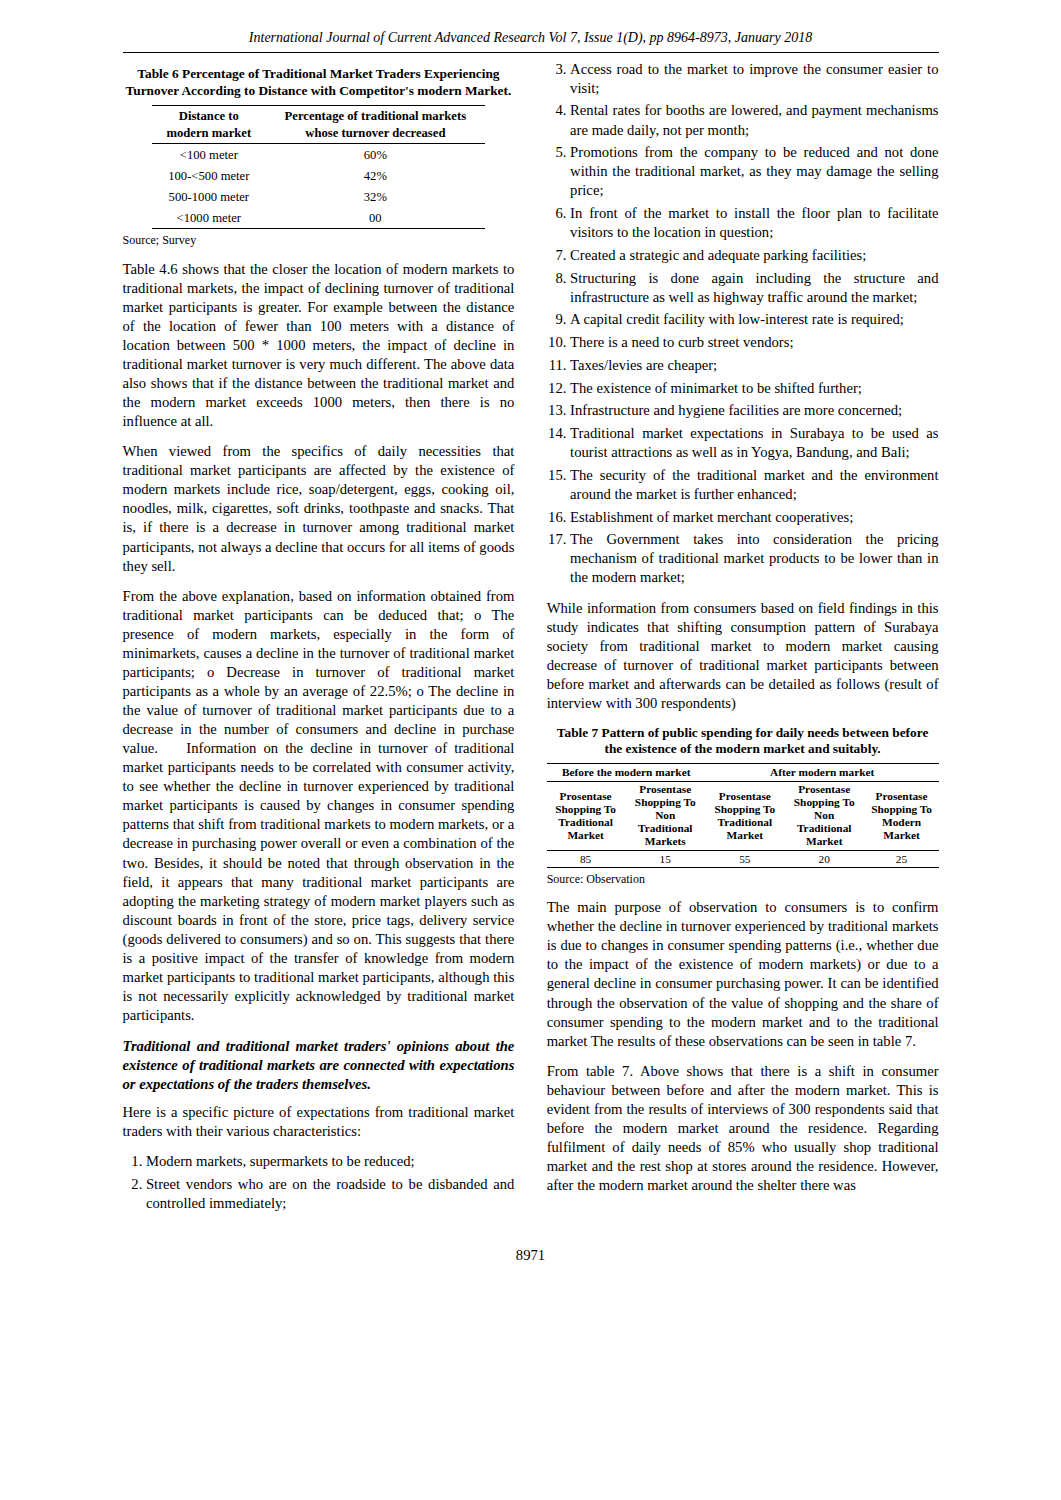International Journal of Current Advanced Research Vol 7, Issue 1(D), pp 8964-8973, January 2018
Table 6 Percentage of Traditional Market Traders Experiencing Turnover According to Distance with Competitor's modern Market.
| Distance to modern market | Percentage of traditional markets whose turnover decreased |
| --- | --- |
| <100 meter | 60% |
| 100-<500 meter | 42% |
| 500-1000 meter | 32% |
| <1000 meter | 00 |
Source; Survey
Table 4.6 shows that the closer the location of modern markets to traditional markets, the impact of declining turnover of traditional market participants is greater. For example between the distance of the location of fewer than 100 meters with a distance of location between 500 * 1000 meters, the impact of decline in traditional market turnover is very much different. The above data also shows that if the distance between the traditional market and the modern market exceeds 1000 meters, then there is no influence at all.
When viewed from the specifics of daily necessities that traditional market participants are affected by the existence of modern markets include rice, soap/detergent, eggs, cooking oil, noodles, milk, cigarettes, soft drinks, toothpaste and snacks. That is, if there is a decrease in turnover among traditional market participants, not always a decline that occurs for all items of goods they sell.
From the above explanation, based on information obtained from traditional market participants can be deduced that; o The presence of modern markets, especially in the form of minimarkets, causes a decline in the turnover of traditional market participants; o Decrease in turnover of traditional market participants as a whole by an average of 22.5%; o The decline in the value of turnover of traditional market participants due to a decrease in the number of consumers and decline in purchase value. Information on the decline in turnover of traditional market participants needs to be correlated with consumer activity, to see whether the decline in turnover experienced by traditional market participants is caused by changes in consumer spending patterns that shift from traditional markets to modern markets, or a decrease in purchasing power overall or even a combination of the two. Besides, it should be noted that through observation in the field, it appears that many traditional market participants are adopting the marketing strategy of modern market players such as discount boards in front of the store, price tags, delivery service (goods delivered to consumers) and so on. This suggests that there is a positive impact of the transfer of knowledge from modern market participants to traditional market participants, although this is not necessarily explicitly acknowledged by traditional market participants.
Traditional and traditional market traders' opinions about the existence of traditional markets are connected with expectations or expectations of the traders themselves.
Here is a specific picture of expectations from traditional market traders with their various characteristics:
Modern markets, supermarkets to be reduced;
Street vendors who are on the roadside to be disbanded and controlled immediately;
Access road to the market to improve the consumer easier to visit;
Rental rates for booths are lowered, and payment mechanisms are made daily, not per month;
Promotions from the company to be reduced and not done within the traditional market, as they may damage the selling price;
In front of the market to install the floor plan to facilitate visitors to the location in question;
Created a strategic and adequate parking facilities;
Structuring is done again including the structure and infrastructure as well as highway traffic around the market;
A capital credit facility with low-interest rate is required;
There is a need to curb street vendors;
Taxes/levies are cheaper;
The existence of minimarket to be shifted further;
Infrastructure and hygiene facilities are more concerned;
Traditional market expectations in Surabaya to be used as tourist attractions as well as in Yogya, Bandung, and Bali;
The security of the traditional market and the environment around the market is further enhanced;
Establishment of market merchant cooperatives;
The Government takes into consideration the pricing mechanism of traditional market products to be lower than in the modern market;
While information from consumers based on field findings in this study indicates that shifting consumption pattern of Surabaya society from traditional market to modern market causing decrease of turnover of traditional market participants between before market and afterwards can be detailed as follows (result of interview with 300 respondents)
Table 7 Pattern of public spending for daily needs between before the existence of the modern market and suitably.
| Before the modern market | After modern market |
| --- | --- |
| Prosentase Shopping To Traditional Market | Prosentase Shopping To Non Traditional Markets | Prosentase Shopping To Traditional Market | Prosentase Shopping To Non Traditional Market | Prosentase Shopping To Modern Market |
| 85 | 15 | 55 | 20 | 25 |
Source: Observation
The main purpose of observation to consumers is to confirm whether the decline in turnover experienced by traditional markets is due to changes in consumer spending patterns (i.e., whether due to the impact of the existence of modern markets) or due to a general decline in consumer purchasing power. It can be identified through the observation of the value of shopping and the share of consumer spending to the modern market and to the traditional market The results of these observations can be seen in table 7.
From table 7. Above shows that there is a shift in consumer behaviour between before and after the modern market. This is evident from the results of interviews of 300 respondents said that before the modern market around the residence. Regarding fulfilment of daily needs of 85% who usually shop traditional market and the rest shop at stores around the residence. However, after the modern market around the shelter there was
8971